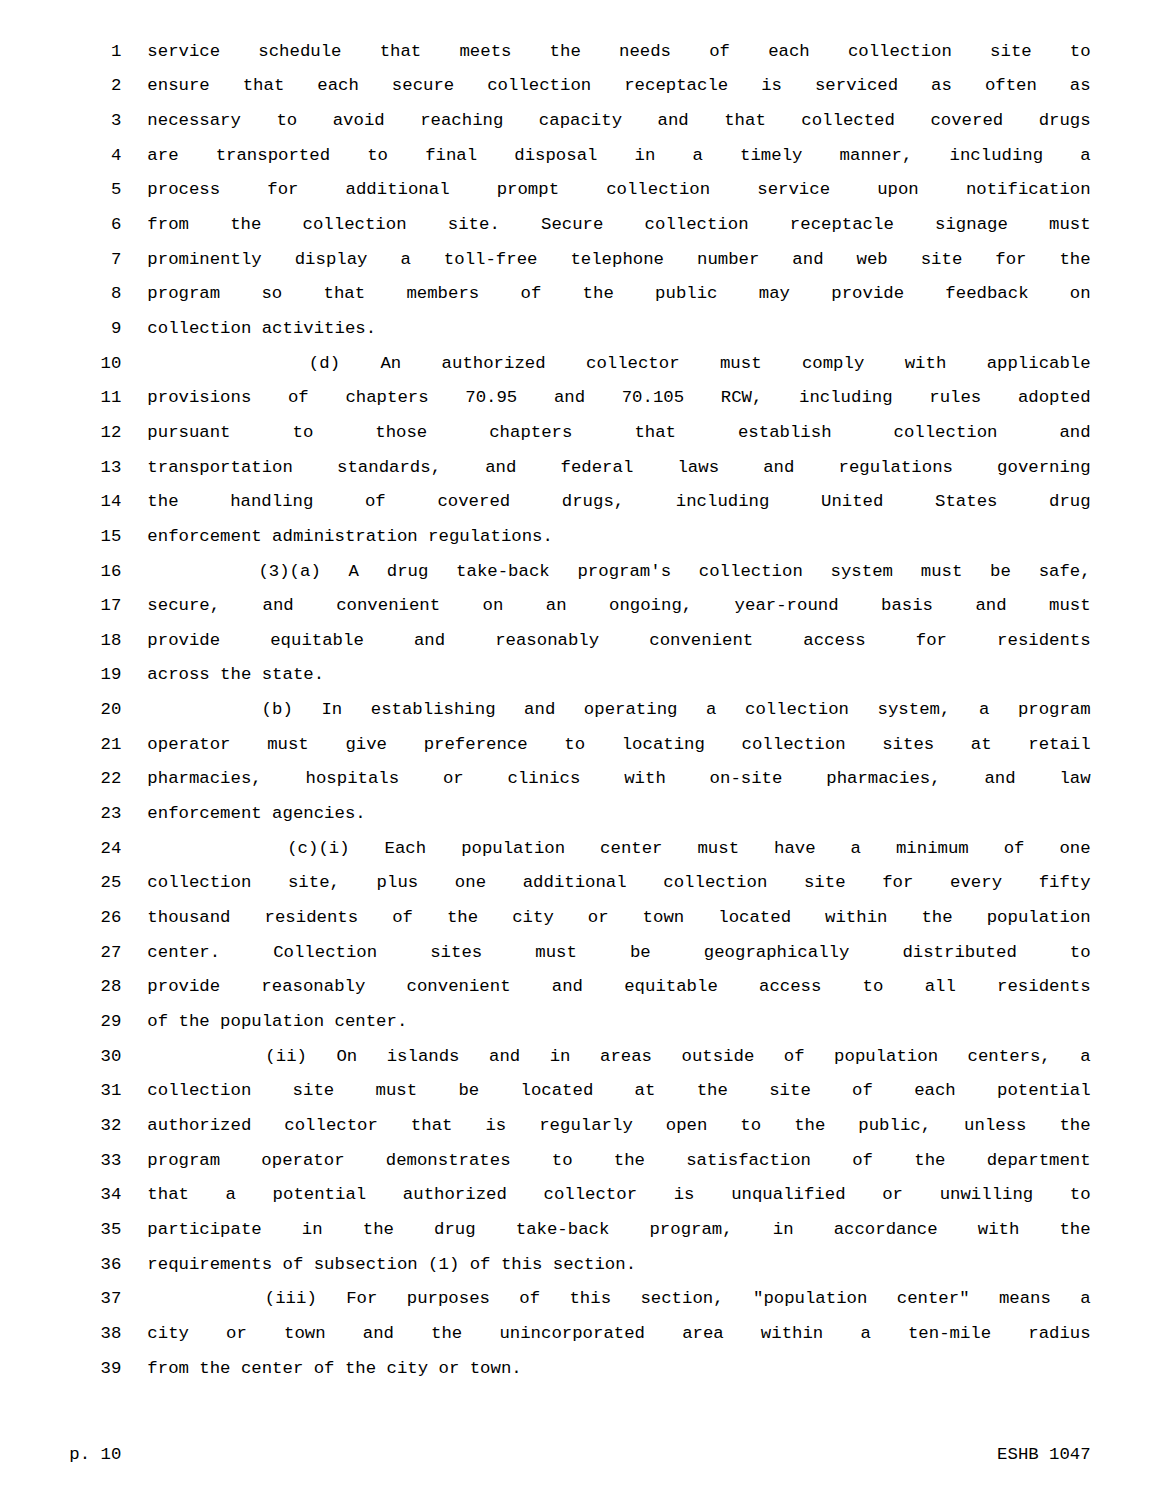1 service schedule that meets the needs of each collection site to
2 ensure that each secure collection receptacle is serviced as often as
3 necessary to avoid reaching capacity and that collected covered drugs
4 are transported to final disposal in a timely manner, including a
5 process for additional prompt collection service upon notification
6 from the collection site. Secure collection receptacle signage must
7 prominently display a toll-free telephone number and web site for the
8 program so that members of the public may provide feedback on
9 collection activities.
10 (d) An authorized collector must comply with applicable
11 provisions of chapters 70.95 and 70.105 RCW, including rules adopted
12 pursuant to those chapters that establish collection and
13 transportation standards, and federal laws and regulations governing
14 the handling of covered drugs, including United States drug
15 enforcement administration regulations.
16 (3)(a) A drug take-back program's collection system must be safe,
17 secure, and convenient on an ongoing, year-round basis and must
18 provide equitable and reasonably convenient access for residents
19 across the state.
20 (b) In establishing and operating a collection system, a program
21 operator must give preference to locating collection sites at retail
22 pharmacies, hospitals or clinics with on-site pharmacies, and law
23 enforcement agencies.
24 (c)(i) Each population center must have a minimum of one
25 collection site, plus one additional collection site for every fifty
26 thousand residents of the city or town located within the population
27 center. Collection sites must be geographically distributed to
28 provide reasonably convenient and equitable access to all residents
29 of the population center.
30 (ii) On islands and in areas outside of population centers, a
31 collection site must be located at the site of each potential
32 authorized collector that is regularly open to the public, unless the
33 program operator demonstrates to the satisfaction of the department
34 that a potential authorized collector is unqualified or unwilling to
35 participate in the drug take-back program, in accordance with the
36 requirements of subsection (1) of this section.
37 (iii) For purposes of this section, "population center" means a
38 city or town and the unincorporated area within a ten-mile radius
39 from the center of the city or town.
p. 10 ESHB 1047